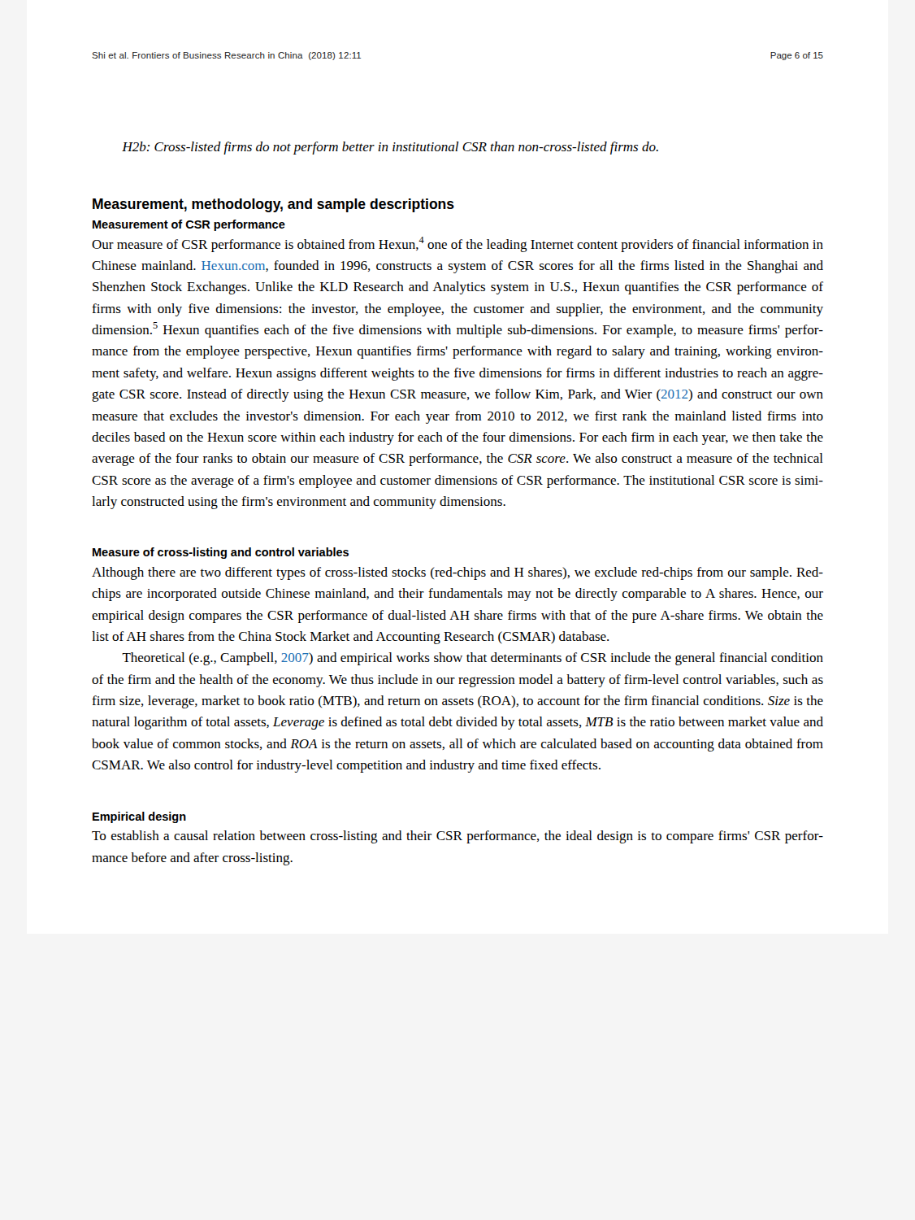Shi et al. Frontiers of Business Research in China (2018) 12:11 Page 6 of 15
H2b: Cross-listed firms do not perform better in institutional CSR than non-cross-listed firms do.
Measurement, methodology, and sample descriptions
Measurement of CSR performance
Our measure of CSR performance is obtained from Hexun,4 one of the leading Internet content providers of financial information in Chinese mainland. Hexun.com, founded in 1996, constructs a system of CSR scores for all the firms listed in the Shanghai and Shenzhen Stock Exchanges. Unlike the KLD Research and Analytics system in U.S., Hexun quantifies the CSR performance of firms with only five dimensions: the investor, the employee, the customer and supplier, the environment, and the community dimension.5 Hexun quantifies each of the five dimensions with multiple sub-dimensions. For example, to measure firms' performance from the employee perspective, Hexun quantifies firms' performance with regard to salary and training, working environment safety, and welfare. Hexun assigns different weights to the five dimensions for firms in different industries to reach an aggregate CSR score. Instead of directly using the Hexun CSR measure, we follow Kim, Park, and Wier (2012) and construct our own measure that excludes the investor's dimension. For each year from 2010 to 2012, we first rank the mainland listed firms into deciles based on the Hexun score within each industry for each of the four dimensions. For each firm in each year, we then take the average of the four ranks to obtain our measure of CSR performance, the CSR score. We also construct a measure of the technical CSR score as the average of a firm's employee and customer dimensions of CSR performance. The institutional CSR score is similarly constructed using the firm's environment and community dimensions.
Measure of cross-listing and control variables
Although there are two different types of cross-listed stocks (red-chips and H shares), we exclude red-chips from our sample. Red-chips are incorporated outside Chinese mainland, and their fundamentals may not be directly comparable to A shares. Hence, our empirical design compares the CSR performance of dual-listed AH share firms with that of the pure A-share firms. We obtain the list of AH shares from the China Stock Market and Accounting Research (CSMAR) database.
Theoretical (e.g., Campbell, 2007) and empirical works show that determinants of CSR include the general financial condition of the firm and the health of the economy. We thus include in our regression model a battery of firm-level control variables, such as firm size, leverage, market to book ratio (MTB), and return on assets (ROA), to account for the firm financial conditions. Size is the natural logarithm of total assets, Leverage is defined as total debt divided by total assets, MTB is the ratio between market value and book value of common stocks, and ROA is the return on assets, all of which are calculated based on accounting data obtained from CSMAR. We also control for industry-level competition and industry and time fixed effects.
Empirical design
To establish a causal relation between cross-listing and their CSR performance, the ideal design is to compare firms' CSR performance before and after cross-listing.